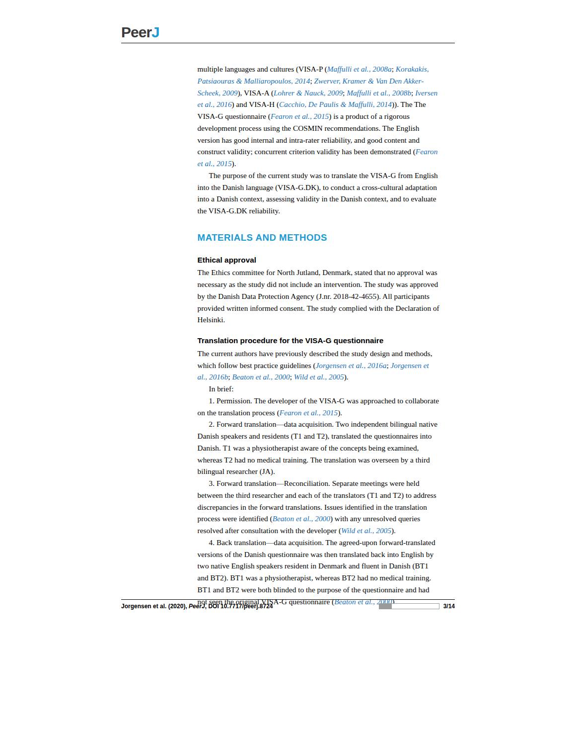Peer J
multiple languages and cultures (VISA-P (Maffulli et al., 2008a; Korakakis, Patsiaouras & Malliaropoulos, 2014; Zwerver, Kramer & Van Den Akker-Scheek, 2009), VISA-A (Lohrer & Nauck, 2009; Maffulli et al., 2008b; Iversen et al., 2016) and VISA-H (Cacchio, De Paulis & Maffulli, 2014)). The The VISA-G questionnaire (Fearon et al., 2015) is a product of a rigorous development process using the COSMIN recommendations. The English version has good internal and intra-rater reliability, and good content and construct validity; concurrent criterion validity has been demonstrated (Fearon et al., 2015).
The purpose of the current study was to translate the VISA-G from English into the Danish language (VISA-G.DK), to conduct a cross-cultural adaptation into a Danish context, assessing validity in the Danish context, and to evaluate the VISA-G.DK reliability.
Materials and Methods
Ethical approval
The Ethics committee for North Jutland, Denmark, stated that no approval was necessary as the study did not include an intervention. The study was approved by the Danish Data Protection Agency (J.nr. 2018-42-4655). All participants provided written informed consent. The study complied with the Declaration of Helsinki.
Translation procedure for the VISA-G questionnaire
The current authors have previously described the study design and methods, which follow best practice guidelines (Jorgensen et al., 2016a; Jorgensen et al., 2016b; Beaton et al., 2000; Wild et al., 2005).
In brief:
1. Permission. The developer of the VISA-G was approached to collaborate on the translation process (Fearon et al., 2015).
2. Forward translation—data acquisition. Two independent bilingual native Danish speakers and residents (T1 and T2), translated the questionnaires into Danish. T1 was a physiotherapist aware of the concepts being examined, whereas T2 had no medical training. The translation was overseen by a third bilingual researcher (JA).
3. Forward translation—Reconciliation. Separate meetings were held between the third researcher and each of the translators (T1 and T2) to address discrepancies in the forward translations. Issues identified in the translation process were identified (Beaton et al., 2000) with any unresolved queries resolved after consultation with the developer (Wild et al., 2005).
4. Back translation—data acquisition. The agreed-upon forward-translated versions of the Danish questionnaire was then translated back into English by two native English speakers resident in Denmark and fluent in Danish (BT1 and BT2). BT1 was a physiotherapist, whereas BT2 had no medical training. BT1 and BT2 were both blinded to the purpose of the questionnaire and had not seen the original VISA-G questionnaire (Beaton et al., 2000).
Jorgensen et al. (2020), PeerJ, DOI 10.7717/peerj.8724
3/14